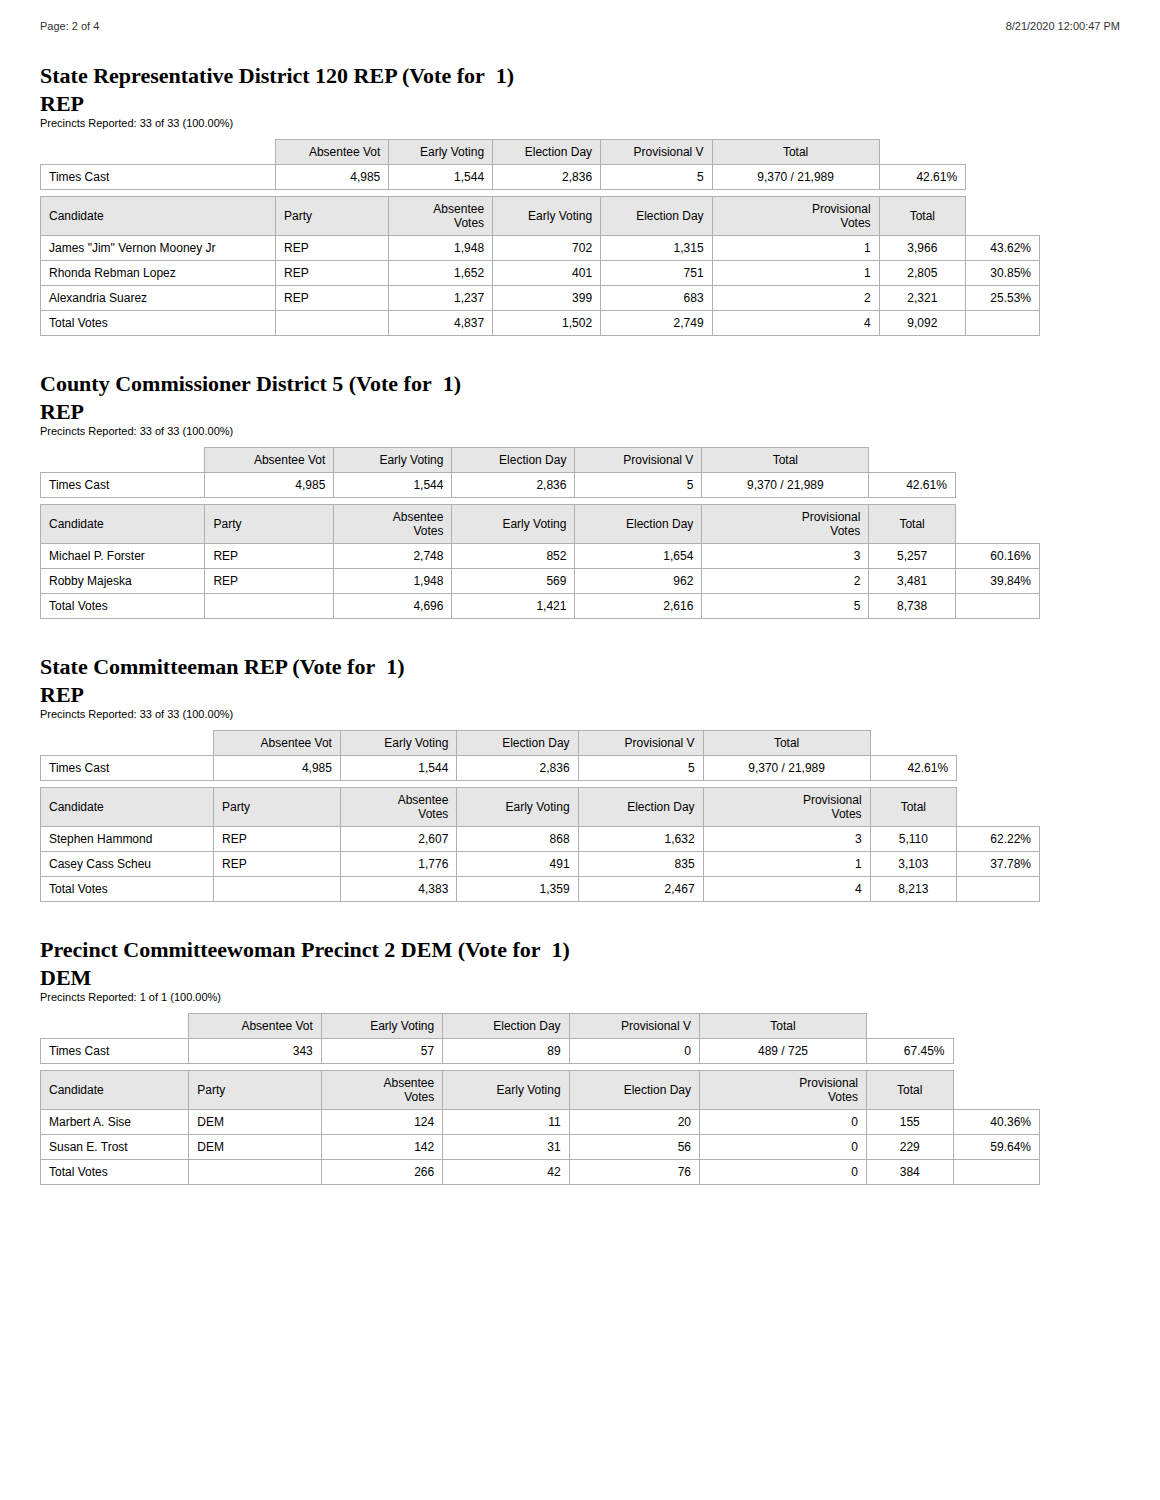Page: 2 of 4 8/21/2020 12:00:47 PM
State Representative District 120 REP (Vote for 1)
REP
Precincts Reported: 33 of 33 (100.00%)
| | Absentee Vot | Early Voting | Election Day | Provisional V | Total | |
| --- | --- | --- | --- | --- | --- | --- |
| Times Cast | 4,985 | 1,544 | 2,836 | 5 | 9,370 / 21,989 | 42.61% |
| Candidate | Party | Absentee Votes | Early Voting | Election Day | Provisional Votes | Total |
| James "Jim" Vernon Mooney Jr | REP | 1,948 | 702 | 1,315 | 1 | 3,966 | 43.62% |
| Rhonda Rebman Lopez | REP | 1,652 | 401 | 751 | 1 | 2,805 | 30.85% |
| Alexandria Suarez | REP | 1,237 | 399 | 683 | 2 | 2,321 | 25.53% |
| Total Votes | | 4,837 | 1,502 | 2,749 | 4 | 9,092 | |
County Commissioner District 5 (Vote for 1)
REP
Precincts Reported: 33 of 33 (100.00%)
| | Absentee Vot | Early Voting | Election Day | Provisional V | Total | |
| --- | --- | --- | --- | --- | --- | --- |
| Times Cast | 4,985 | 1,544 | 2,836 | 5 | 9,370 / 21,989 | 42.61% |
| Candidate | Party | Absentee Votes | Early Voting | Election Day | Provisional Votes | Total |
| Michael P. Forster | REP | 2,748 | 852 | 1,654 | 3 | 5,257 | 60.16% |
| Robby Majeska | REP | 1,948 | 569 | 962 | 2 | 3,481 | 39.84% |
| Total Votes | | 4,696 | 1,421 | 2,616 | 5 | 8,738 | |
State Committeeman REP (Vote for 1)
REP
Precincts Reported: 33 of 33 (100.00%)
| | Absentee Vot | Early Voting | Election Day | Provisional V | Total | |
| --- | --- | --- | --- | --- | --- | --- |
| Times Cast | 4,985 | 1,544 | 2,836 | 5 | 9,370 / 21,989 | 42.61% |
| Candidate | Party | Absentee Votes | Early Voting | Election Day | Provisional Votes | Total |
| Stephen Hammond | REP | 2,607 | 868 | 1,632 | 3 | 5,110 | 62.22% |
| Casey Cass Scheu | REP | 1,776 | 491 | 835 | 1 | 3,103 | 37.78% |
| Total Votes | | 4,383 | 1,359 | 2,467 | 4 | 8,213 | |
Precinct Committeewoman Precinct 2 DEM (Vote for 1)
DEM
Precincts Reported: 1 of 1 (100.00%)
| | Absentee Vot | Early Voting | Election Day | Provisional V | Total | |
| --- | --- | --- | --- | --- | --- | --- |
| Times Cast | 343 | 57 | 89 | 0 | 489 / 725 | 67.45% |
| Candidate | Party | Absentee Votes | Early Voting | Election Day | Provisional Votes | Total |
| Marbert A. Sise | DEM | 124 | 11 | 20 | 0 | 155 | 40.36% |
| Susan E. Trost | DEM | 142 | 31 | 56 | 0 | 229 | 59.64% |
| Total Votes | | 266 | 42 | 76 | 0 | 384 | |